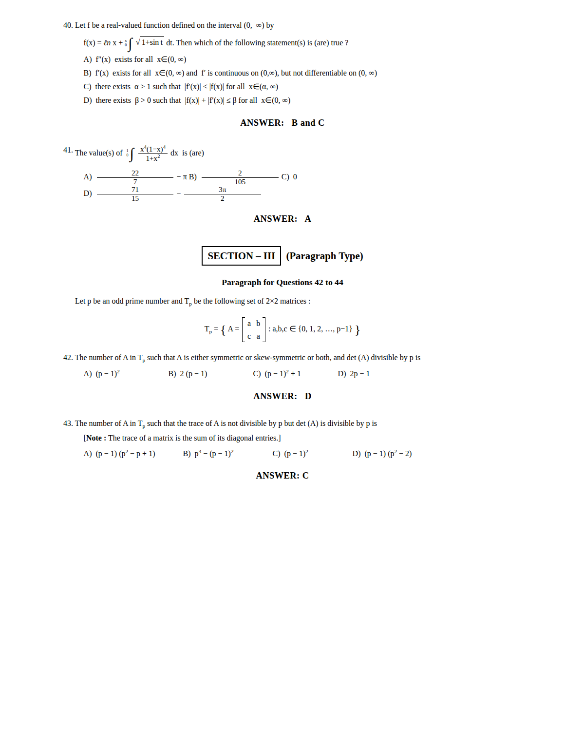40. Let f be a real-valued function defined on the interval (0, ∞) by
f(x) = ℓn x + x 0∫ √1+sin t dt. Then which of the following statement(s) is (are) true ?
A) f″(x) exists for all x∈(0, ∞)
B) f′(x) exists for all x∈(0, ∞) and f′ is continuous on (0,∞), but not differentiable on (0, ∞)
C) there exists α > 1 such that |f′(x)| < |f(x)| for all x∈(α, ∞)
D) there exists β > 0 such that |f(x)| + |f′(x)| ≤ β for all x∈(0, ∞)
ANSWER: B and C
41. The value(s) of 10∫ x4(1−x)41+x2 dx is (are)
A) 227 − π B) 2105 C) 0 D) 7115 − 3π 2
ANSWER: A
SECTION – III (Paragraph Type)
Paragraph for Questions 42 to 44
Let p be an odd prime number and Tp be the following set of 2×2 matrices :
Tp = { A =
| a | b |
| c | a |
: a,b,c ∈ {0, 1, 2, …, p−1} }
42. The number of A in Tp such that A is either symmetric or skew-symmetric or both, and det (A) divisible by p is
A) (p − 1)2 B) 2 (p − 1) C) (p − 1)2 + 1 D) 2p − 1
ANSWER: D
43. The number of A in Tp such that the trace of A is not divisible by p but det (A) is divisible by p is
[Note : The trace of a matrix is the sum of its diagonal entries.]
A) (p − 1) (p2 − p + 1) B) p3 − (p − 1)2 C) (p − 1)2 D) (p − 1) (p2 − 2)
ANSWER: C